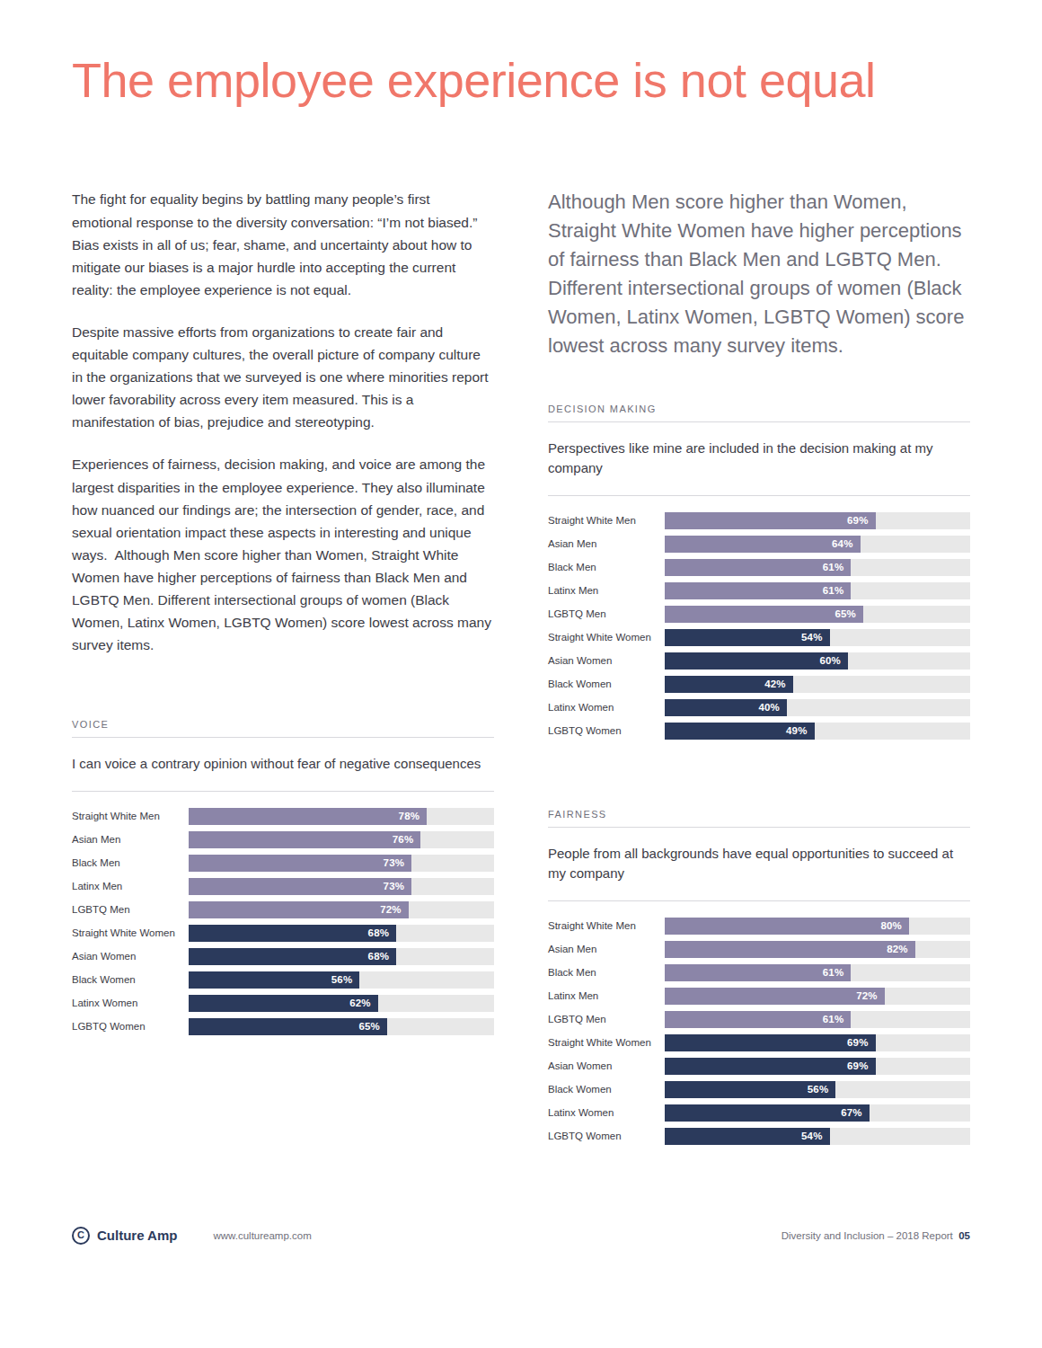The employee experience is not equal
The fight for equality begins by battling many people’s first emotional response to the diversity conversation: “I’m not biased.” Bias exists in all of us; fear, shame, and uncertainty about how to mitigate our biases is a major hurdle into accepting the current reality: the employee experience is not equal.
Despite massive efforts from organizations to create fair and equitable company cultures, the overall picture of company culture in the organizations that we surveyed is one where minorities report lower favorability across every item measured. This is a manifestation of bias, prejudice and stereotyping.
Experiences of fairness, decision making, and voice are among the largest disparities in the employee experience. They also illuminate how nuanced our findings are; the intersection of gender, race, and sexual orientation impact these aspects in interesting and unique ways. Although Men score higher than Women, Straight White Women have higher perceptions of fairness than Black Men and LGBTQ Men. Different intersectional groups of women (Black Women, Latinx Women, LGBTQ Women) score lowest across many survey items.
Voice
I can voice a contrary opinion without fear of negative consequences
| Straight White Men | 78% |
| Asian Men | 76% |
| Black Men | 73% |
| Latinx Men | 73% |
| LGBTQ Men | 72% |
| Straight White Women | 68% |
| Asian Women | 68% |
| Black Women | 56% |
| Latinx Women | 62% |
| LGBTQ Women | 65% |
Although Men score higher than Women, Straight White Women have higher perceptions of fairness than Black Men and LGBTQ Men. Different intersectional groups of women (Black Women, Latinx Women, LGBTQ Women) score lowest across many survey items.
Decision Making
Perspectives like mine are included in the decision making at my company
| Straight White Men | 69% |
| Asian Men | 64% |
| Black Men | 61% |
| Latinx Men | 61% |
| LGBTQ Men | 65% |
| Straight White Women | 54% |
| Asian Women | 60% |
| Black Women | 42% |
| Latinx Women | 40% |
| LGBTQ Women | 49% |
Fairness
People from all backgrounds have equal opportunities to succeed at my company
| Straight White Men | 80% |
| Asian Men | 82% |
| Black Men | 61% |
| Latinx Men | 72% |
| LGBTQ Men | 61% |
| Straight White Women | 69% |
| Asian Women | 69% |
| Black Women | 56% |
| Latinx Women | 67% |
| LGBTQ Women | 54% |
CCulture Amp www.cultureamp.com Diversity and Inclusion – 2018 Report 05